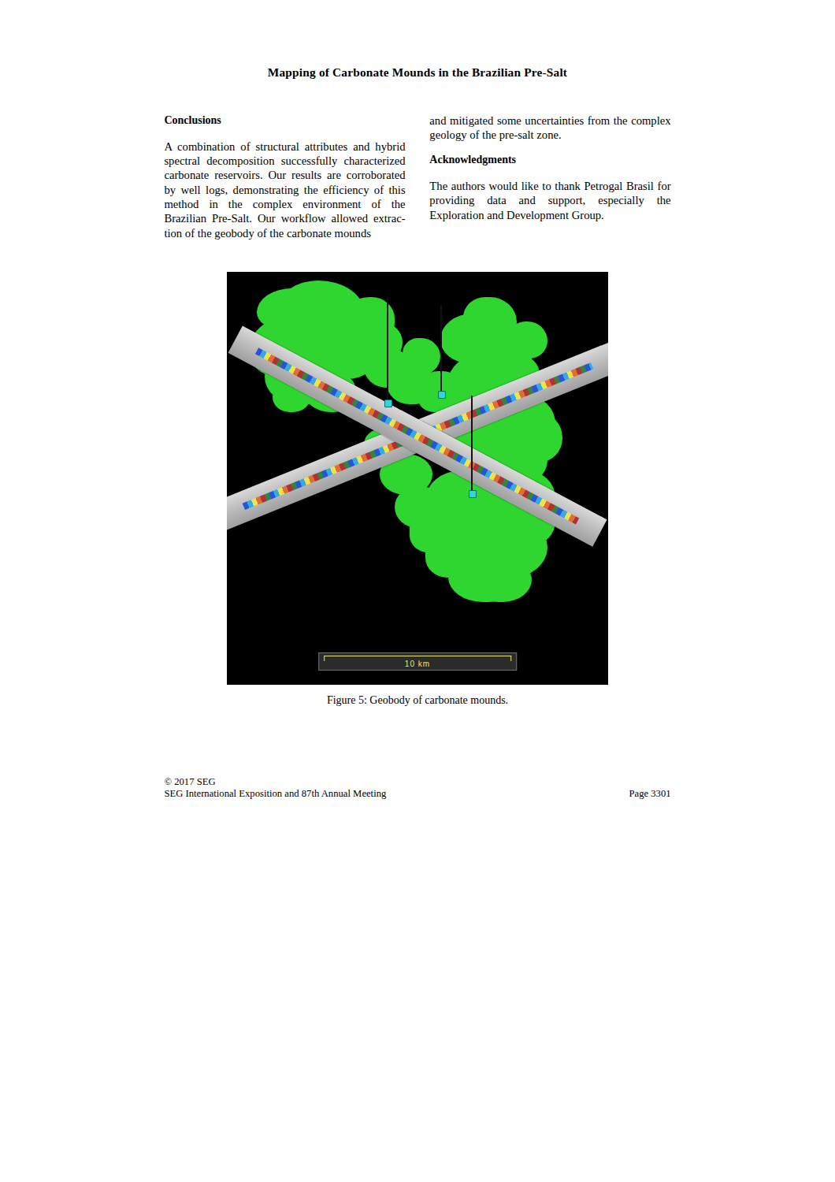Mapping of Carbonate Mounds in the Brazilian Pre-Salt
Conclusions
A combination of structural attributes and hybrid spectral decomposition successfully characterized carbonate reservoirs. Our results are corroborated by well logs, demonstrating the efficiency of this method in the complex environment of the Brazilian Pre-Salt. Our workflow allowed extraction of the geobody of the carbonate mounds
and mitigated some uncertainties from the complex geology of the pre-salt zone.
Acknowledgments
The authors would like to thank Petrogal Brasil for providing data and support, especially the Exploration and Development Group.
10 km
Figure 5: Geobody of carbonate mounds.
© 2017 SEG
SEG International Exposition and 87th Annual Meeting
Page 3301